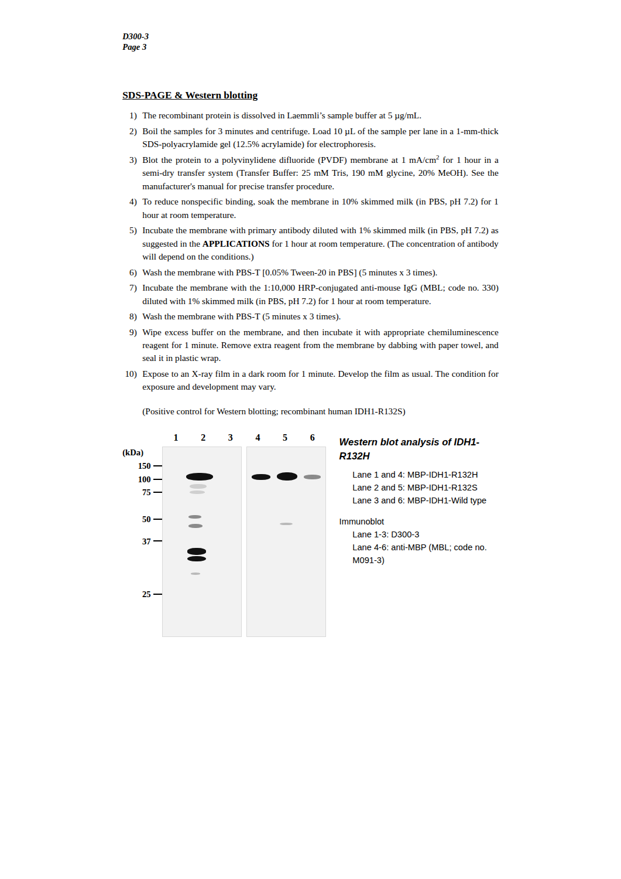D300-3
Page 3
SDS-PAGE & Western blotting
1) The recombinant protein is dissolved in Laemmli’s sample buffer at 5 µg/mL.
2) Boil the samples for 3 minutes and centrifuge. Load 10 µL of the sample per lane in a 1-mm-thick SDS-polyacrylamide gel (12.5% acrylamide) for electrophoresis.
3) Blot the protein to a polyvinylidene difluoride (PVDF) membrane at 1 mA/cm2 for 1 hour in a semi-dry transfer system (Transfer Buffer: 25 mM Tris, 190 mM glycine, 20% MeOH). See the manufacturer's manual for precise transfer procedure.
4) To reduce nonspecific binding, soak the membrane in 10% skimmed milk (in PBS, pH 7.2) for 1 hour at room temperature.
5) Incubate the membrane with primary antibody diluted with 1% skimmed milk (in PBS, pH 7.2) as suggested in the APPLICATIONS for 1 hour at room temperature. (The concentration of antibody will depend on the conditions.)
6) Wash the membrane with PBS-T [0.05% Tween-20 in PBS] (5 minutes x 3 times).
7) Incubate the membrane with the 1:10,000 HRP-conjugated anti-mouse IgG (MBL; code no. 330) diluted with 1% skimmed milk (in PBS, pH 7.2) for 1 hour at room temperature.
8) Wash the membrane with PBS-T (5 minutes x 3 times).
9) Wipe excess buffer on the membrane, and then incubate it with appropriate chemiluminescence reagent for 1 minute. Remove extra reagent from the membrane by dabbing with paper towel, and seal it in plastic wrap.
10) Expose to an X-ray film in a dark room for 1 minute. Develop the film as usual. The condition for exposure and development may vary.
(Positive control for Western blotting; recombinant human IDH1-R132S)
123456
(kDa)
150
100
75
50
37
25
Western blot analysis of IDH1-R132H
Lane 1 and 4: MBP-IDH1-R132H
Lane 2 and 5: MBP-IDH1-R132S
Lane 3 and 6: MBP-IDH1-Wild type
Immunoblot
Lane 1-3: D300-3
Lane 4-6: anti-MBP (MBL; code no. M091-3)